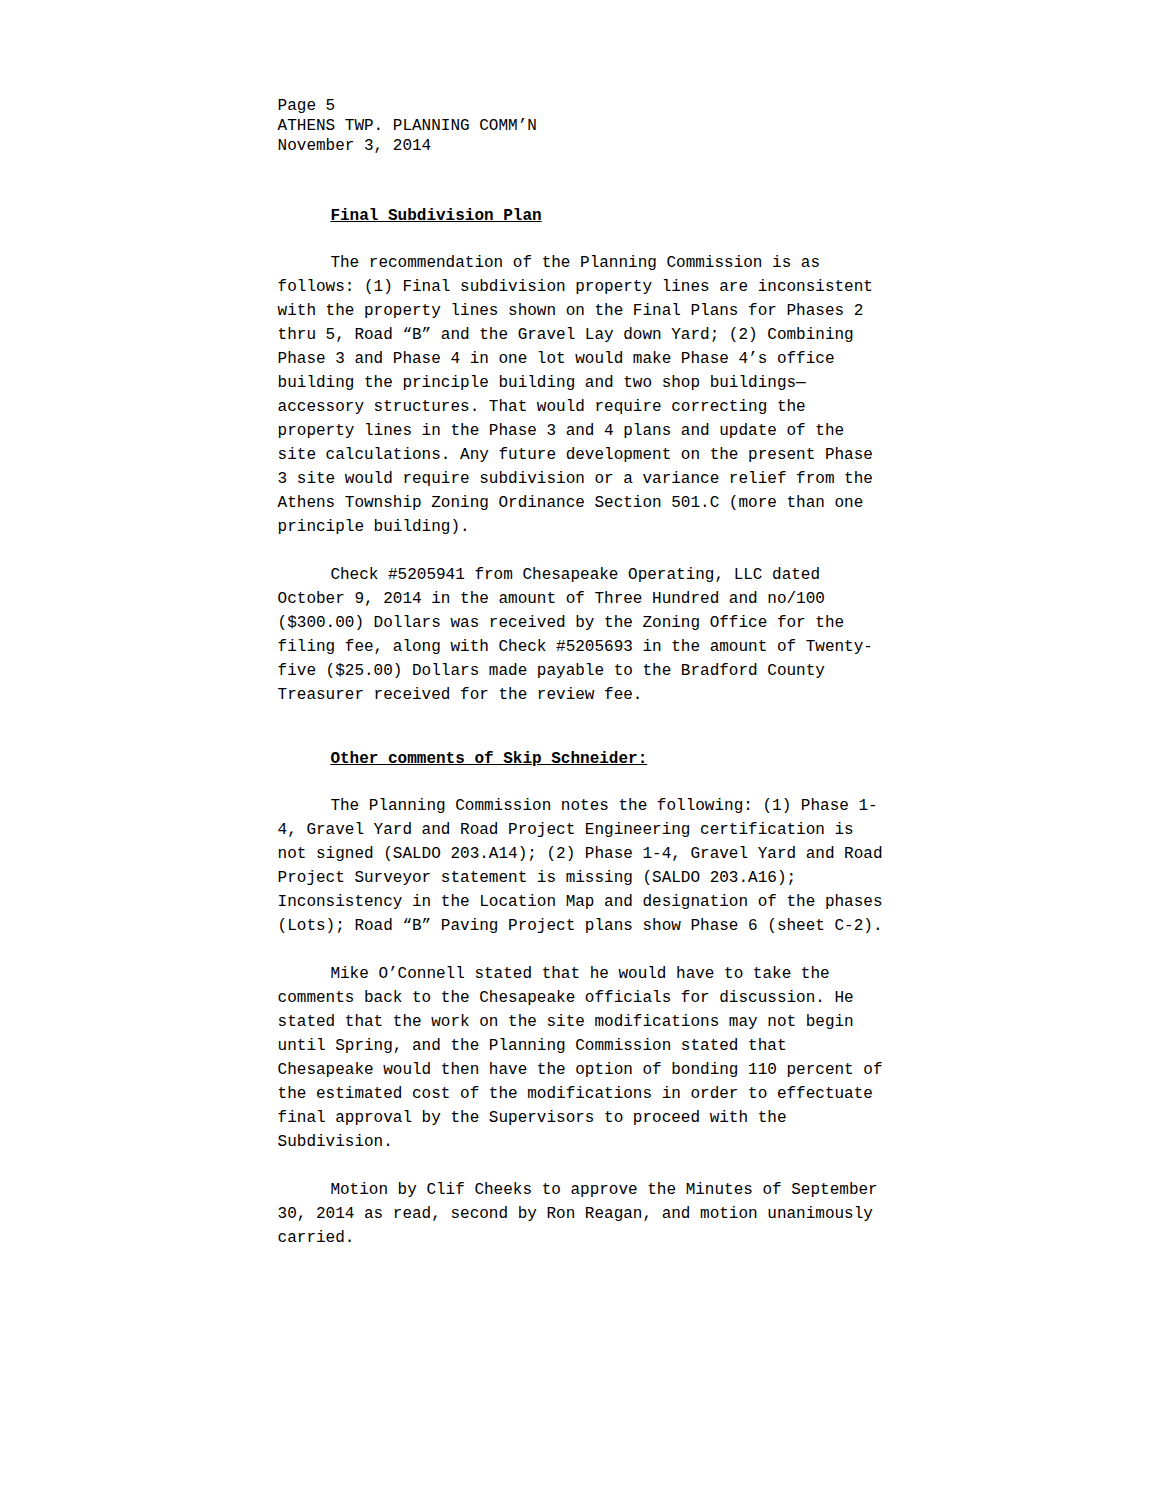Page 5 ATHENS TWP. PLANNING COMM’N November 3, 2014
Final Subdivision Plan
The recommendation of the Planning Commission is as follows: (1) Final subdivision property lines are inconsistent with the property lines shown on the Final Plans for Phases 2 thru 5, Road “B” and the Gravel Lay down Yard; (2) Combining Phase 3 and Phase 4 in one lot would make Phase 4’s office building the principle building and two shop buildings—accessory structures. That would require correcting the property lines in the Phase 3 and 4 plans and update of the site calculations. Any future development on the present Phase 3 site would require subdivision or a variance relief from the Athens Township Zoning Ordinance Section 501.C (more than one principle building).
Check #5205941 from Chesapeake Operating, LLC dated October 9, 2014 in the amount of Three Hundred and no/100 ($300.00) Dollars was received by the Zoning Office for the filing fee, along with Check #5205693 in the amount of Twenty-five ($25.00) Dollars made payable to the Bradford County Treasurer received for the review fee.
Other comments of Skip Schneider:
The Planning Commission notes the following: (1) Phase 1-4, Gravel Yard and Road Project Engineering certification is not signed (SALDO 203.A14); (2) Phase 1-4, Gravel Yard and Road Project Surveyor statement is missing (SALDO 203.A16); Inconsistency in the Location Map and designation of the phases (Lots); Road “B” Paving Project plans show Phase 6 (sheet C-2).
Mike O’Connell stated that he would have to take the comments back to the Chesapeake officials for discussion. He stated that the work on the site modifications may not begin until Spring, and the Planning Commission stated that Chesapeake would then have the option of bonding 110 percent of the estimated cost of the modifications in order to effectuate final approval by the Supervisors to proceed with the Subdivision.
Motion by Clif Cheeks to approve the Minutes of September 30, 2014 as read, second by Ron Reagan, and motion unanimously carried.